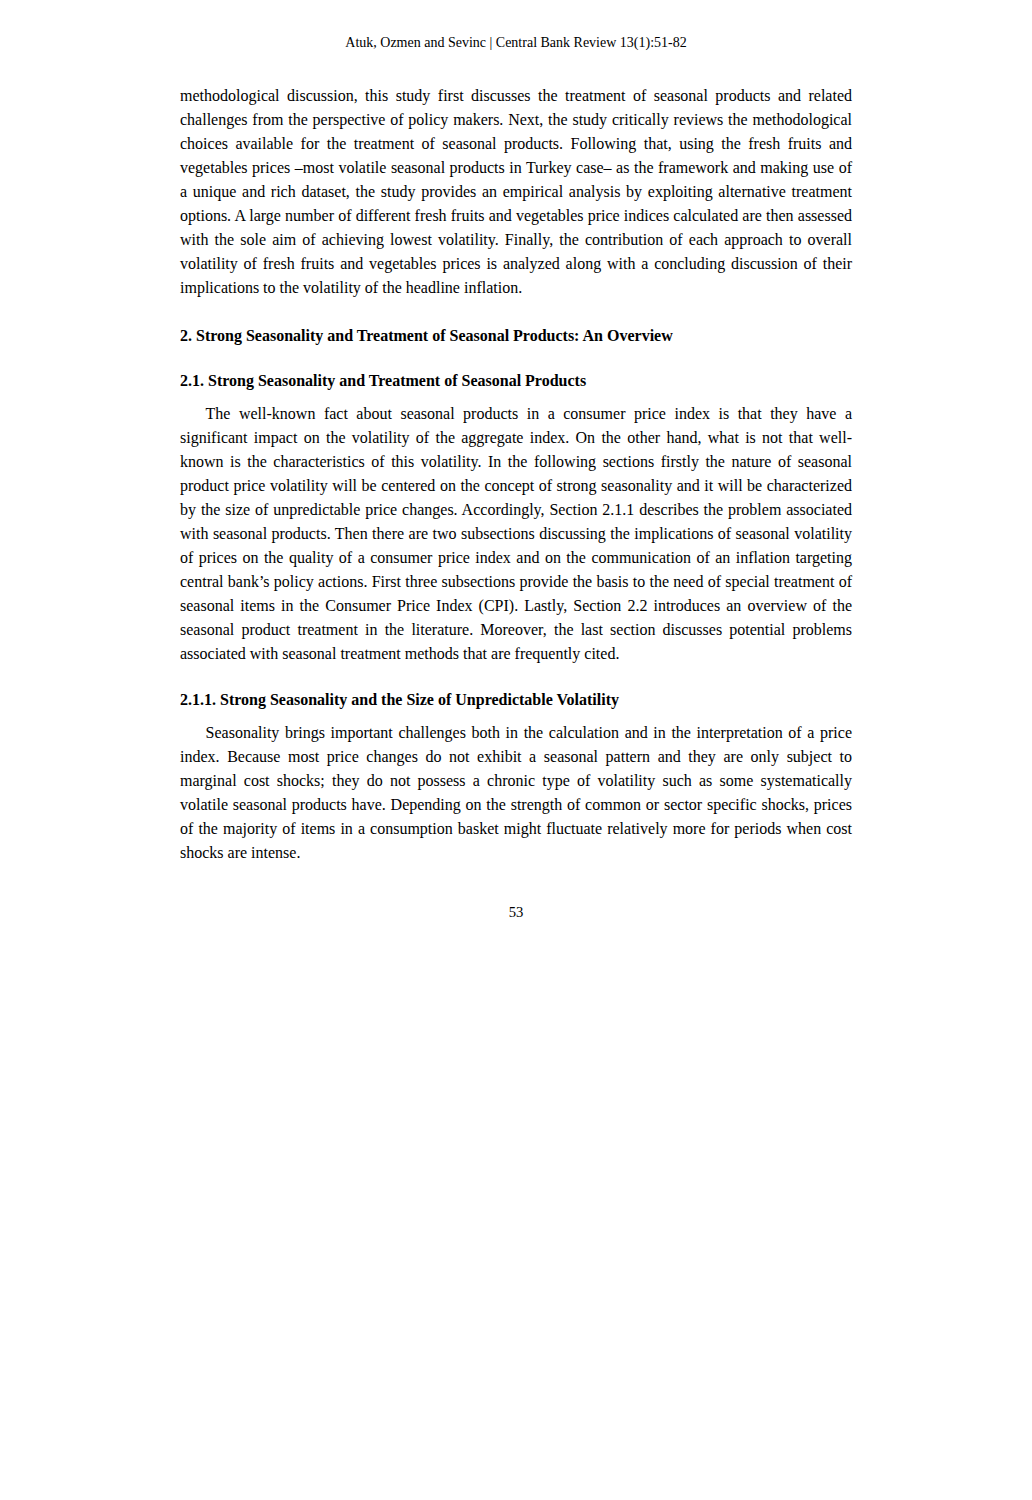Atuk, Ozmen and Sevinc | Central Bank Review 13(1):51-82
methodological discussion, this study first discusses the treatment of seasonal products and related challenges from the perspective of policy makers. Next, the study critically reviews the methodological choices available for the treatment of seasonal products. Following that, using the fresh fruits and vegetables prices –most volatile seasonal products in Turkey case– as the framework and making use of a unique and rich dataset, the study provides an empirical analysis by exploiting alternative treatment options. A large number of different fresh fruits and vegetables price indices calculated are then assessed with the sole aim of achieving lowest volatility. Finally, the contribution of each approach to overall volatility of fresh fruits and vegetables prices is analyzed along with a concluding discussion of their implications to the volatility of the headline inflation.
2. Strong Seasonality and Treatment of Seasonal Products: An Overview
2.1. Strong Seasonality and Treatment of Seasonal Products
The well-known fact about seasonal products in a consumer price index is that they have a significant impact on the volatility of the aggregate index. On the other hand, what is not that well-known is the characteristics of this volatility. In the following sections firstly the nature of seasonal product price volatility will be centered on the concept of strong seasonality and it will be characterized by the size of unpredictable price changes. Accordingly, Section 2.1.1 describes the problem associated with seasonal products. Then there are two subsections discussing the implications of seasonal volatility of prices on the quality of a consumer price index and on the communication of an inflation targeting central bank’s policy actions. First three subsections provide the basis to the need of special treatment of seasonal items in the Consumer Price Index (CPI). Lastly, Section 2.2 introduces an overview of the seasonal product treatment in the literature. Moreover, the last section discusses potential problems associated with seasonal treatment methods that are frequently cited.
2.1.1. Strong Seasonality and the Size of Unpredictable Volatility
Seasonality brings important challenges both in the calculation and in the interpretation of a price index. Because most price changes do not exhibit a seasonal pattern and they are only subject to marginal cost shocks; they do not possess a chronic type of volatility such as some systematically volatile seasonal products have. Depending on the strength of common or sector specific shocks, prices of the majority of items in a consumption basket might fluctuate relatively more for periods when cost shocks are intense.
53